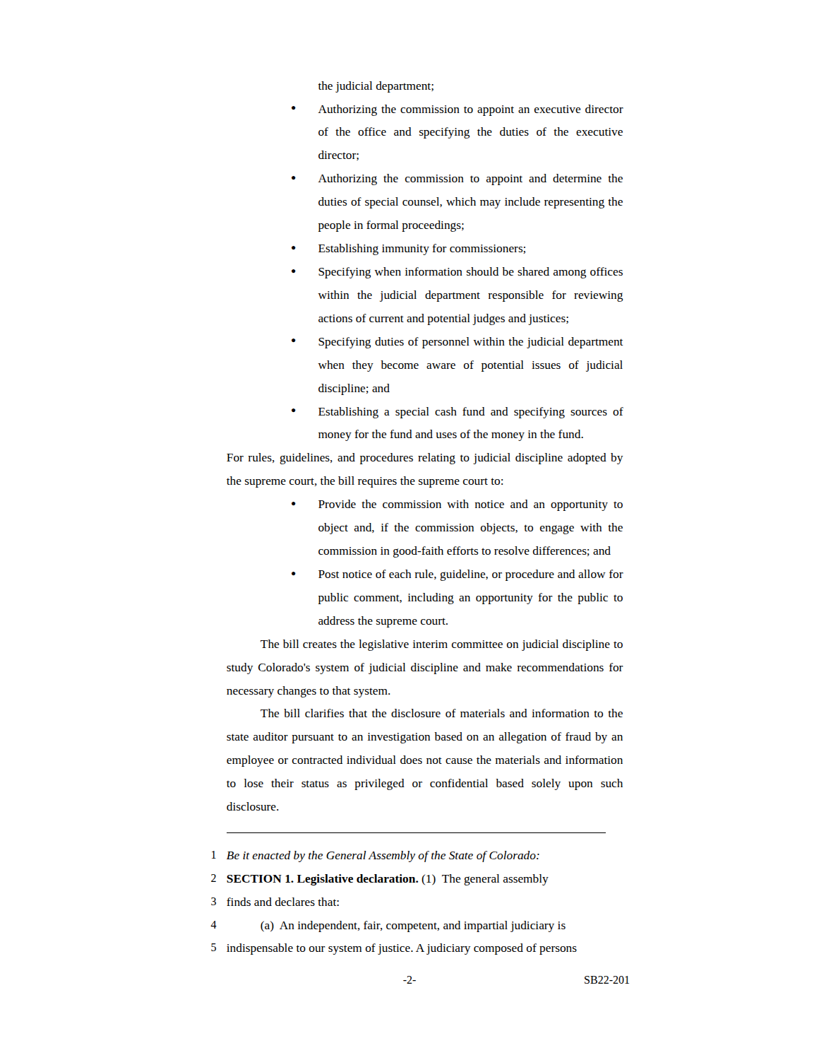the judicial department;
Authorizing the commission to appoint an executive director of the office and specifying the duties of the executive director;
Authorizing the commission to appoint and determine the duties of special counsel, which may include representing the people in formal proceedings;
Establishing immunity for commissioners;
Specifying when information should be shared among offices within the judicial department responsible for reviewing actions of current and potential judges and justices;
Specifying duties of personnel within the judicial department when they become aware of potential issues of judicial discipline; and
Establishing a special cash fund and specifying sources of money for the fund and uses of the money in the fund.
For rules, guidelines, and procedures relating to judicial discipline adopted by the supreme court, the bill requires the supreme court to:
Provide the commission with notice and an opportunity to object and, if the commission objects, to engage with the commission in good-faith efforts to resolve differences; and
Post notice of each rule, guideline, or procedure and allow for public comment, including an opportunity for the public to address the supreme court.
The bill creates the legislative interim committee on judicial discipline to study Colorado's system of judicial discipline and make recommendations for necessary changes to that system.
The bill clarifies that the disclosure of materials and information to the state auditor pursuant to an investigation based on an allegation of fraud by an employee or contracted individual does not cause the materials and information to lose their status as privileged or confidential based solely upon such disclosure.
1 Be it enacted by the General Assembly of the State of Colorado:
2 SECTION 1. Legislative declaration. (1) The general assembly
3finds and declares that:
4 (a) An independent, fair, competent, and impartial judiciary is
5indispensable to our system of justice. A judiciary composed of persons
-2-
SB22-201